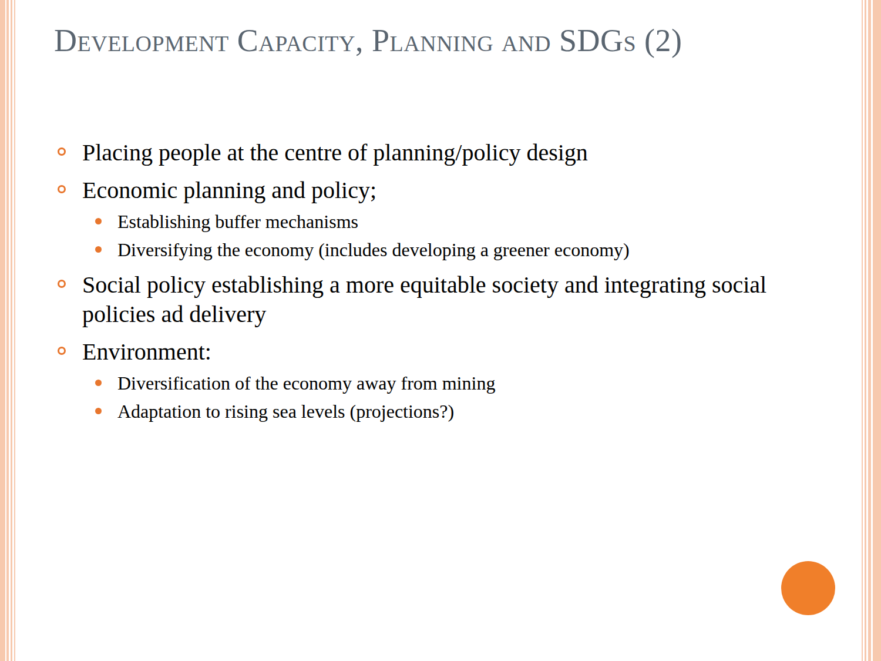Development Capacity, Planning and SDGs (2)
Placing people at the centre of planning/policy design
Economic planning and policy;
Establishing buffer mechanisms
Diversifying the economy (includes developing a greener economy)
Social policy establishing a more equitable society and integrating social policies ad delivery
Environment:
Diversification of the economy away from mining
Adaptation to rising sea levels (projections?)